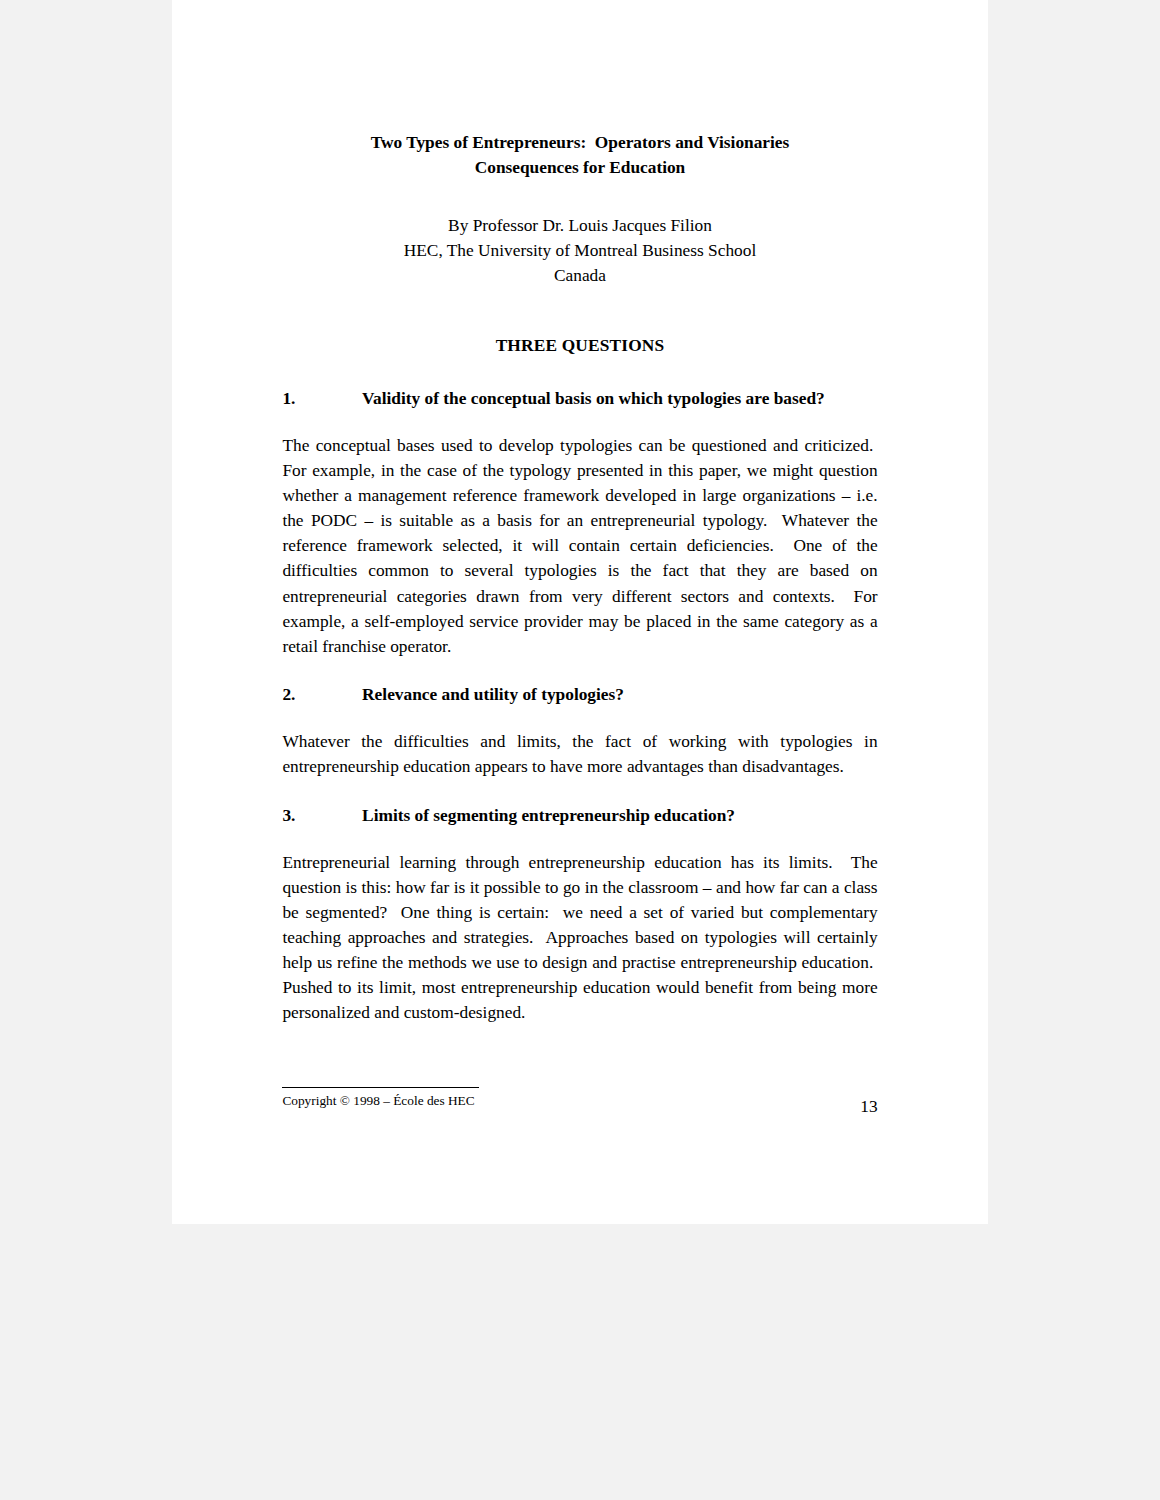Two Types of Entrepreneurs: Operators and Visionaries Consequences for Education
By Professor Dr. Louis Jacques Filion HEC, The University of Montreal Business School Canada
THREE QUESTIONS
1. Validity of the conceptual basis on which typologies are based?
The conceptual bases used to develop typologies can be questioned and criticized. For example, in the case of the typology presented in this paper, we might question whether a management reference framework developed in large organizations – i.e. the PODC – is suitable as a basis for an entrepreneurial typology. Whatever the reference framework selected, it will contain certain deficiencies. One of the difficulties common to several typologies is the fact that they are based on entrepreneurial categories drawn from very different sectors and contexts. For example, a self-employed service provider may be placed in the same category as a retail franchise operator.
2. Relevance and utility of typologies?
Whatever the difficulties and limits, the fact of working with typologies in entrepreneurship education appears to have more advantages than disadvantages.
3. Limits of segmenting entrepreneurship education?
Entrepreneurial learning through entrepreneurship education has its limits. The question is this: how far is it possible to go in the classroom – and how far can a class be segmented? One thing is certain: we need a set of varied but complementary teaching approaches and strategies. Approaches based on typologies will certainly help us refine the methods we use to design and practise entrepreneurship education. Pushed to its limit, most entrepreneurship education would benefit from being more personalized and custom-designed.
13
Copyright © 1998 – École des HEC